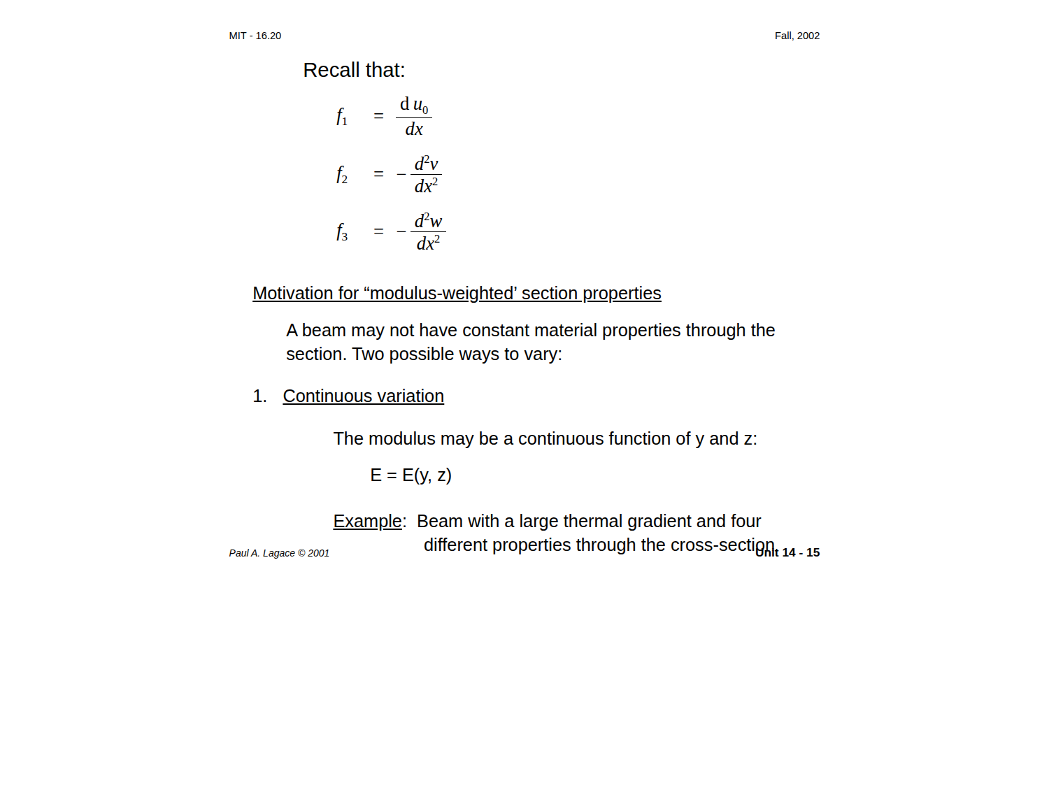MIT - 16.20
Fall, 2002
Recall that:
f1 = d u0 dx
f2 = − d2v dx2
f3 = − d2w dx2
Motivation for “modulus-weighted’ section properties
A beam may not have constant material properties through the section. Two possible ways to vary:
1. Continuous variation
The modulus may be a continuous function of y and z:
E = E(y, z)
Example: Beam with a large thermal gradient and four different properties through the cross-section
Paul A. Lagace © 2001
Unit 14 - 15